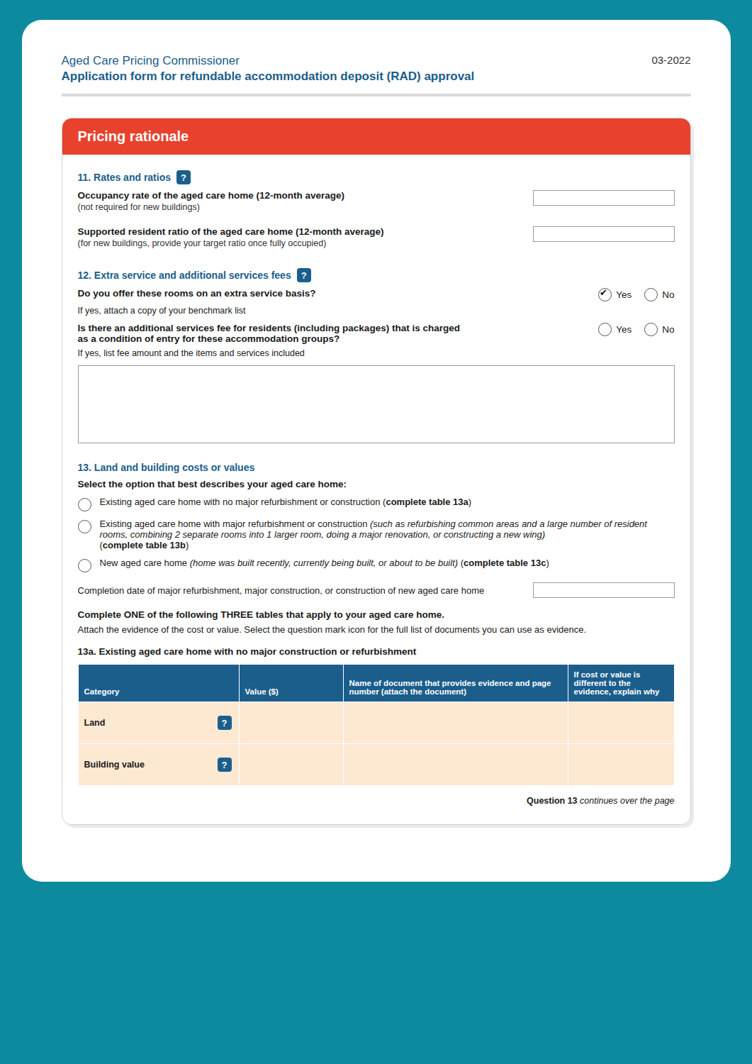Aged Care Pricing Commissioner
Application form for refundable accommodation deposit (RAD) approval
03-2022
Pricing rationale
11. Rates and ratios ?
Occupancy rate of the aged care home (12-month average)
(not required for new buildings)
Supported resident ratio of the aged care home (12-month average)
(for new buildings, provide your target ratio once fully occupied)
12. Extra service and additional services fees ?
Do you offer these rooms on an extra service basis?
Yes No
If yes, attach a copy of your benchmark list
Is there an additional services fee for residents (including packages) that is charged
as a condition of entry for these accommodation groups?
Yes No
If yes, list fee amount and the items and services included
13. Land and building costs or values
Select the option that best describes your aged care home:
Existing aged care home with no major refurbishment or construction (complete table 13a)
Existing aged care home with major refurbishment or construction (such as refurbishing common areas and a large number of resident rooms, combining 2 separate rooms into 1 larger room, doing a major renovation, or constructing a new wing)
(complete table 13b)
New aged care home (home was built recently, currently being built, or about to be built) (complete table 13c)
Completion date of major refurbishment, major construction, or construction of new aged care home
Complete ONE of the following THREE tables that apply to your aged care home.
Attach the evidence of the cost or value. Select the question mark icon for the full list of documents you can use as evidence.
13a. Existing aged care home with no major construction or refurbishment
| Category | Value ($) | Name of document that provides evidence and page number (attach the document) | If cost or value is different to the evidence, explain why |
| --- | --- | --- | --- |
| Land ? | | | |
| Building value ? | | | |
Question 13 continues over the page